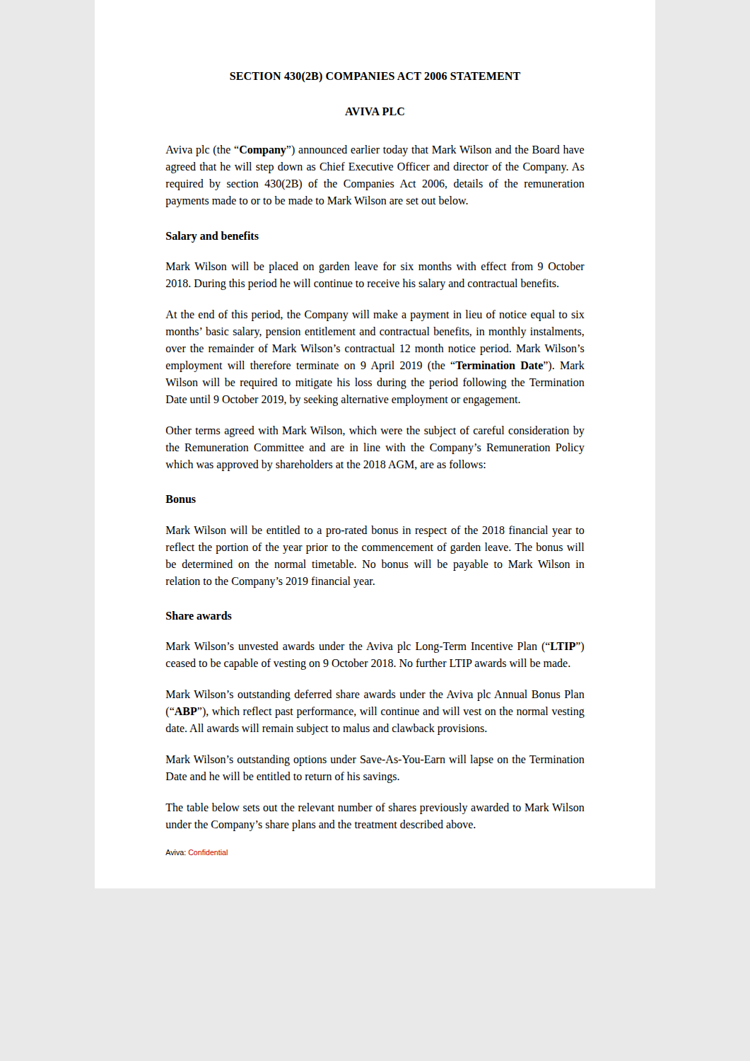Section 430(2B) Companies Act 2006 Statement
Aviva plc
Aviva plc (the “Company”) announced earlier today that Mark Wilson and the Board have agreed that he will step down as Chief Executive Officer and director of the Company. As required by section 430(2B) of the Companies Act 2006, details of the remuneration payments made to or to be made to Mark Wilson are set out below.
Salary and benefits
Mark Wilson will be placed on garden leave for six months with effect from 9 October 2018. During this period he will continue to receive his salary and contractual benefits.
At the end of this period, the Company will make a payment in lieu of notice equal to six months’ basic salary, pension entitlement and contractual benefits, in monthly instalments, over the remainder of Mark Wilson’s contractual 12 month notice period. Mark Wilson’s employment will therefore terminate on 9 April 2019 (the “Termination Date”). Mark Wilson will be required to mitigate his loss during the period following the Termination Date until 9 October 2019, by seeking alternative employment or engagement.
Other terms agreed with Mark Wilson, which were the subject of careful consideration by the Remuneration Committee and are in line with the Company’s Remuneration Policy which was approved by shareholders at the 2018 AGM, are as follows:
Bonus
Mark Wilson will be entitled to a pro-rated bonus in respect of the 2018 financial year to reflect the portion of the year prior to the commencement of garden leave. The bonus will be determined on the normal timetable. No bonus will be payable to Mark Wilson in relation to the Company’s 2019 financial year.
Share awards
Mark Wilson’s unvested awards under the Aviva plc Long-Term Incentive Plan (“LTIP”) ceased to be capable of vesting on 9 October 2018. No further LTIP awards will be made.
Mark Wilson’s outstanding deferred share awards under the Aviva plc Annual Bonus Plan (“ABP”), which reflect past performance, will continue and will vest on the normal vesting date. All awards will remain subject to malus and clawback provisions.
Mark Wilson’s outstanding options under Save-As-You-Earn will lapse on the Termination Date and he will be entitled to return of his savings.
The table below sets out the relevant number of shares previously awarded to Mark Wilson under the Company’s share plans and the treatment described above.
Aviva: Confidential